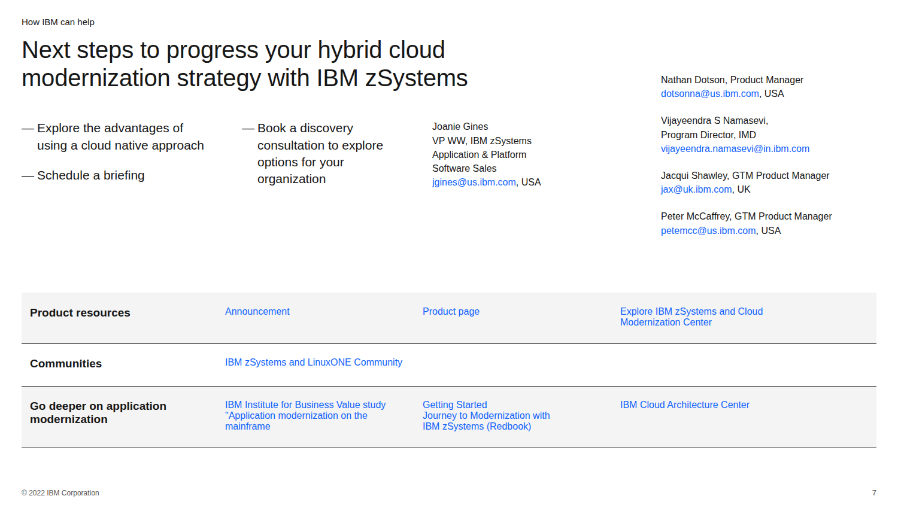How IBM can help
Next steps to progress your hybrid cloud
modernization strategy with IBM zSystems
Explore the advantages of using a cloud native approach
Schedule a briefing
Book a discovery consultation to explore options for your organization
Joanie Gines
VP WW, IBM zSystems
Application & Platform
Software Sales
jgines@us.ibm.com, USA
Nathan Dotson, Product Manager
dotsonna@us.ibm.com, USA
Vijayeendra S Namasevi,
Program Director, IMD
vijayeendra.namasevi@in.ibm.com
Jacqui Shawley, GTM Product Manager
jax@uk.ibm.com, UK
Peter McCaffrey, GTM Product Manager
petemcc@us.ibm.com, USA
| Product resources | Announcement | Product page | Explore IBM zSystems and Cloud Modernization Center |
| Communities | IBM zSystems and LinuxONE Community | | |
| Go deeper on application modernization | IBM Institute for Business Value study "Application modernization on the mainframe | Getting Started Journey to Modernization with IBM zSystems (Redbook) | IBM Cloud Architecture Center |
© 2022 IBM Corporation
7